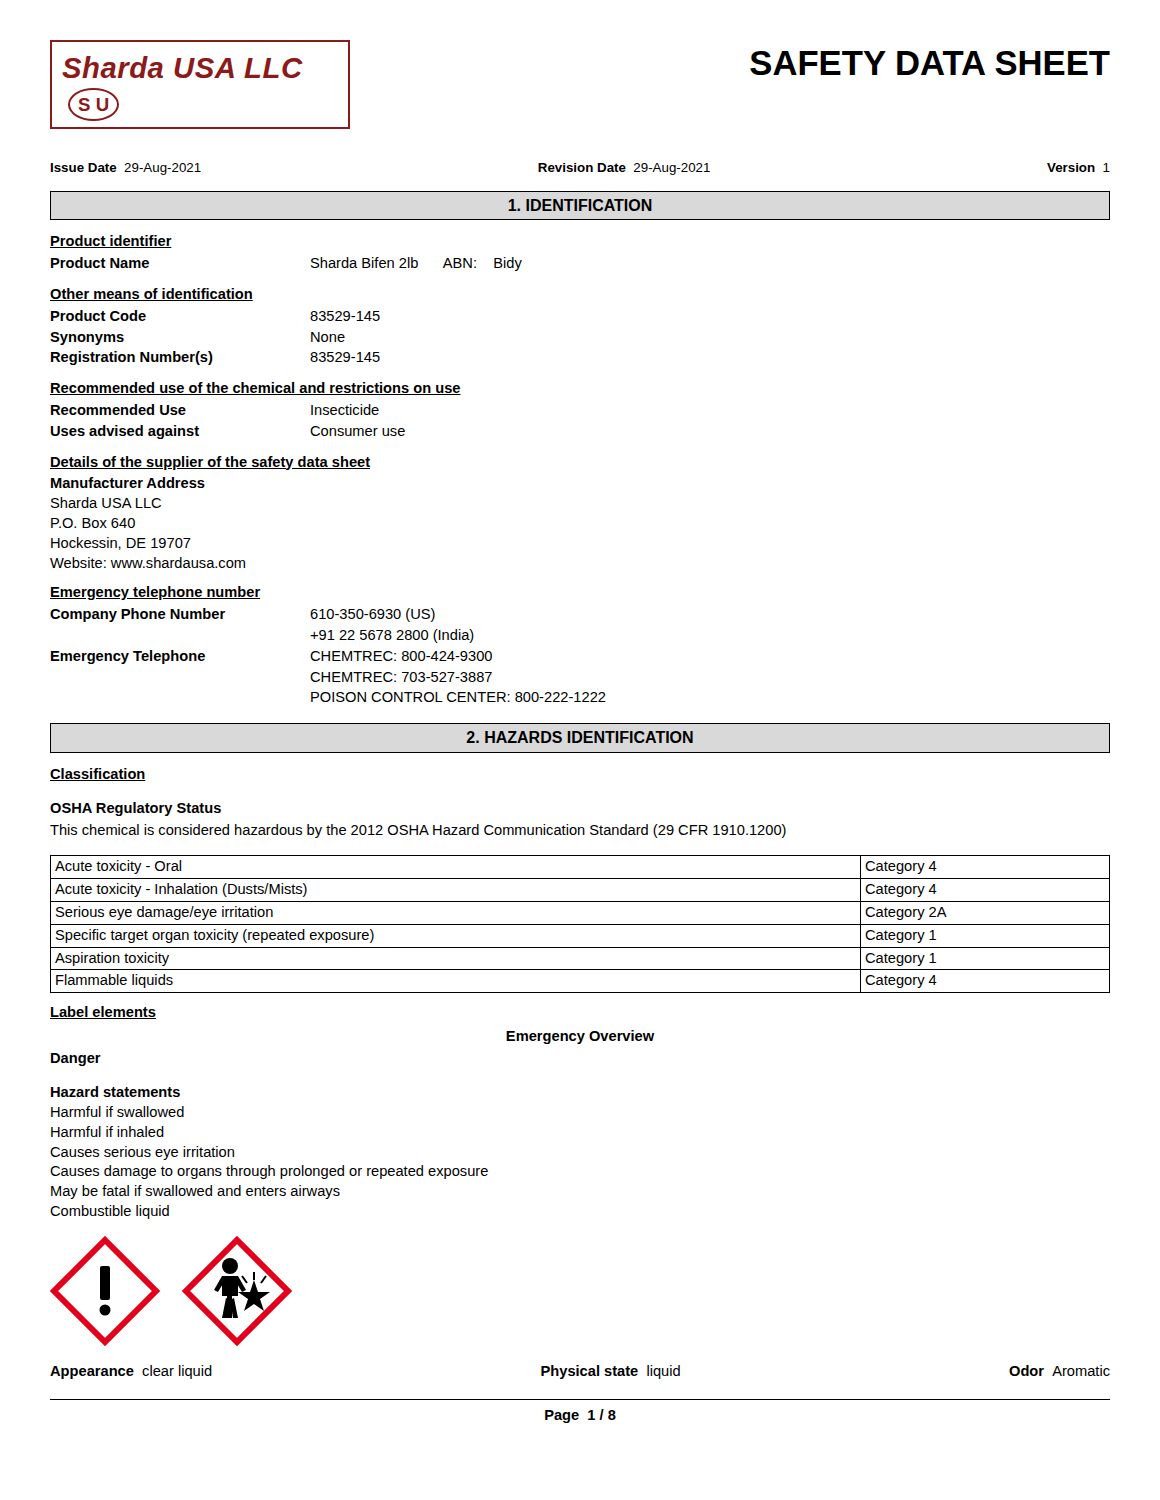Sharda USA LLC S U
SAFETY DATA SHEET
Issue Date 29-Aug-2021
Revision Date 29-Aug-2021
Version 1
1. IDENTIFICATION
Product identifier
| Product Name | Sharda Bifen 2lb ABN: Bidy |
Other means of identification
| Product Code | 83529-145 |
| Synonyms | None |
| Registration Number(s) | 83529-145 |
Recommended use of the chemical and restrictions on use
| Recommended Use | Insecticide |
| Uses advised against | Consumer use |
Details of the supplier of the safety data sheet
Manufacturer Address
Sharda USA LLC
P.O. Box 640
Hockessin, DE 19707
Website: www.shardausa.com
Emergency telephone number
| Company Phone Number | 610-350-6930 (US) |
| | +91 22 5678 2800 (India) |
| Emergency Telephone | CHEMTREC: 800-424-9300 |
| | CHEMTREC: 703-527-3887 |
| | POISON CONTROL CENTER: 800-222-1222 |
2. HAZARDS IDENTIFICATION
Classification
OSHA Regulatory Status
This chemical is considered hazardous by the 2012 OSHA Hazard Communication Standard (29 CFR 1910.1200)
| Acute toxicity - Oral | Category 4 |
| Acute toxicity - Inhalation (Dusts/Mists) | Category 4 |
| Serious eye damage/eye irritation | Category 2A |
| Specific target organ toxicity (repeated exposure) | Category 1 |
| Aspiration toxicity | Category 1 |
| Flammable liquids | Category 4 |
Label elements
Emergency Overview
Danger
Hazard statements
Harmful if swallowed
Harmful if inhaled
Causes serious eye irritation
Causes damage to organs through prolonged or repeated exposure
May be fatal if swallowed and enters airways
Combustible liquid
Appearance clear liquid
Physical state liquid
Odor Aromatic
Page 1 / 8